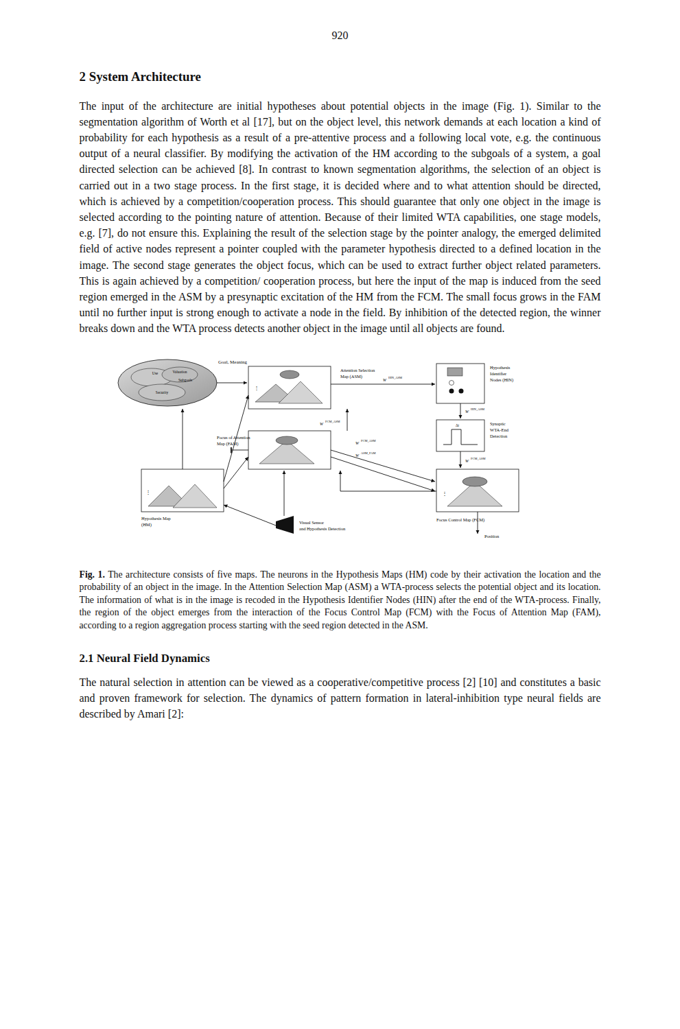920
2 System Architecture
The input of the architecture are initial hypotheses about potential objects in the image (Fig. 1). Similar to the segmentation algorithm of Worth et al [17], but on the object level, this network demands at each location a kind of probability for each hypothesis as a result of a pre-attentive process and a following local vote, e.g. the continuous output of a neural classifier. By modifying the activation of the HM according to the subgoals of a system, a goal directed selection can be achieved [8]. In contrast to known segmentation algorithms, the selection of an object is carried out in a two stage process. In the first stage, it is decided where and to what attention should be directed, which is achieved by a competition/cooperation process. This should guarantee that only one object in the image is selected according to the pointing nature of attention. Because of their limited WTA capabilities, one stage models, e.g. [7], do not ensure this. Explaining the result of the selection stage by the pointer analogy, the emerged delimited field of active nodes represent a pointer coupled with the parameter hypothesis directed to a defined location in the image. The second stage generates the object focus, which can be used to extract further object related parameters. This is again achieved by a competition/ cooperation process, but here the input of the map is induced from the seed region emerged in the ASM by a presynaptic excitation of the HM from the FCM. The small focus grows in the FAM until no further input is strong enough to activate a node in the field. By inhibition of the detected region, the winner breaks down and the WTA process detects another object in the image until all objects are found.
Use Valuation Subgoals Security Goal, Meaning ⋮ Attention Selection Map (ASM) Hypothesis Identifier Nodes (HIN) Δt Synaptic WTA-End Detection Focus of Attention Map (FAM) ⋮ Focus Control Map (FCM) ⋮ Hypothesis Map (HM) Visual Sensor and Hypothesis Detection Position W HIN_ASM W HIN_ASM W FCM_ASM W FCM_ASM W ASM_FAM W FCM_ASM
Fig. 1. The architecture consists of five maps. The neurons in the Hypothesis Maps (HM) code by their activation the location and the probability of an object in the image. In the Attention Selection Map (ASM) a WTA-process selects the potential object and its location. The information of what is in the image is recoded in the Hypothesis Identifier Nodes (HIN) after the end of the WTA-process. Finally, the region of the object emerges from the interaction of the Focus Control Map (FCM) with the Focus of Attention Map (FAM), according to a region aggregation process starting with the seed region detected in the ASM.
2.1 Neural Field Dynamics
The natural selection in attention can be viewed as a cooperative/competitive process [2] [10] and constitutes a basic and proven framework for selection. The dynamics of pattern formation in lateral-inhibition type neural fields are described by Amari [2]: